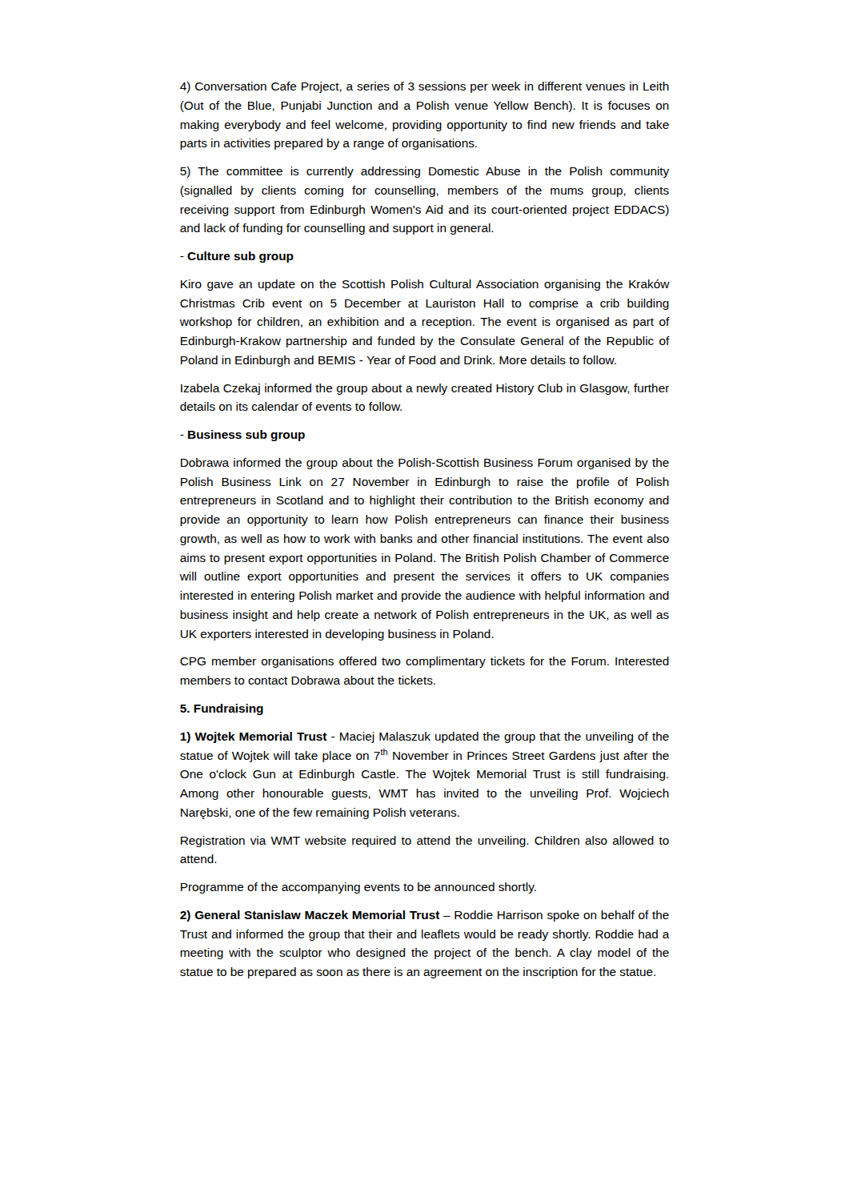4) Conversation Cafe Project, a series of 3 sessions per week in different venues in Leith (Out of the Blue, Punjabi Junction and a Polish venue Yellow Bench). It is focuses on making everybody and feel welcome, providing opportunity to find new friends and take parts in activities prepared by a range of organisations.
5) The committee is currently addressing Domestic Abuse in the Polish community (signalled by clients coming for counselling, members of the mums group, clients receiving support from Edinburgh Women's Aid and its court-oriented project EDDACS) and lack of funding for counselling and support in general.
- Culture sub group
Kiro gave an update on the Scottish Polish Cultural Association organising the Kraków Christmas Crib event on 5 December at Lauriston Hall to comprise a crib building workshop for children, an exhibition and a reception. The event is organised as part of Edinburgh-Krakow partnership and funded by the Consulate General of the Republic of Poland in Edinburgh and BEMIS - Year of Food and Drink. More details to follow.
Izabela Czekaj informed the group about a newly created History Club in Glasgow, further details on its calendar of events to follow.
- Business sub group
Dobrawa informed the group about the Polish-Scottish Business Forum organised by the Polish Business Link on 27 November in Edinburgh to raise the profile of Polish entrepreneurs in Scotland and to highlight their contribution to the British economy and provide an opportunity to learn how Polish entrepreneurs can finance their business growth, as well as how to work with banks and other financial institutions. The event also aims to present export opportunities in Poland. The British Polish Chamber of Commerce will outline export opportunities and present the services it offers to UK companies interested in entering Polish market and provide the audience with helpful information and business insight and help create a network of Polish entrepreneurs in the UK, as well as UK exporters interested in developing business in Poland.
CPG member organisations offered two complimentary tickets for the Forum. Interested members to contact Dobrawa about the tickets.
5. Fundraising
1) Wojtek Memorial Trust - Maciej Malaszuk updated the group that the unveiling of the statue of Wojtek will take place on 7th November in Princes Street Gardens just after the One o'clock Gun at Edinburgh Castle. The Wojtek Memorial Trust is still fundraising. Among other honourable guests, WMT has invited to the unveiling Prof. Wojciech Narębski, one of the few remaining Polish veterans.
Registration via WMT website required to attend the unveiling. Children also allowed to attend.
Programme of the accompanying events to be announced shortly.
2) General Stanislaw Maczek Memorial Trust – Roddie Harrison spoke on behalf of the Trust and informed the group that their and leaflets would be ready shortly. Roddie had a meeting with the sculptor who designed the project of the bench. A clay model of the statue to be prepared as soon as there is an agreement on the inscription for the statue.